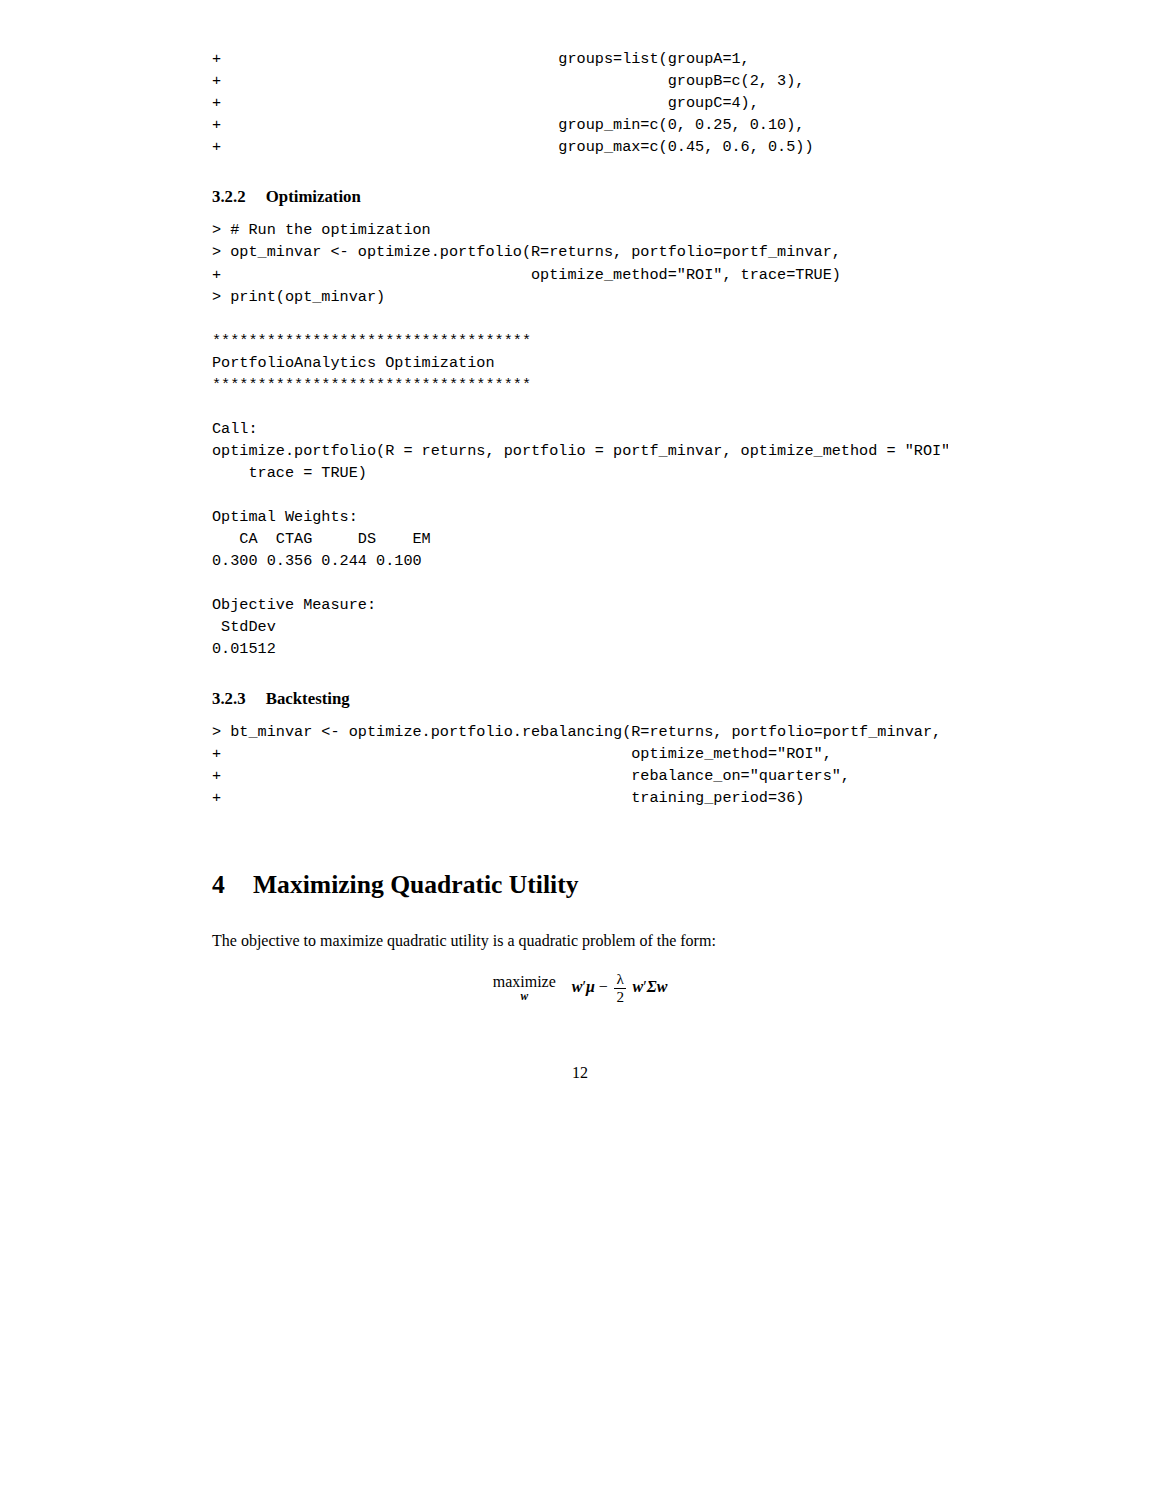+                                     groups=list(groupA=1,
+                                                 groupB=c(2, 3),
+                                                 groupC=4),
+                                     group_min=c(0, 0.25, 0.10),
+                                     group_max=c(0.45, 0.6, 0.5))
3.2.2 Optimization
> # Run the optimization
> opt_minvar <- optimize.portfolio(R=returns, portfolio=portf_minvar,
+                                  optimize_method="ROI", trace=TRUE)
> print(opt_minvar)

***********************************
PortfolioAnalytics Optimization
***********************************

Call:
optimize.portfolio(R = returns, portfolio = portf_minvar, optimize_method = "ROI",
    trace = TRUE)

Optimal Weights:
   CA  CTAG     DS    EM
0.300 0.356 0.244 0.100

Objective Measure:
 StdDev
0.01512
3.2.3 Backtesting
> bt_minvar <- optimize.portfolio.rebalancing(R=returns, portfolio=portf_minvar,
+                                             optimize_method="ROI",
+                                             rebalance_on="quarters",
+                                             training_period=36)
4 Maximizing Quadratic Utility
The objective to maximize quadratic utility is a quadratic problem of the form:
maximize w w′μ − λ 2 w′Σw
12